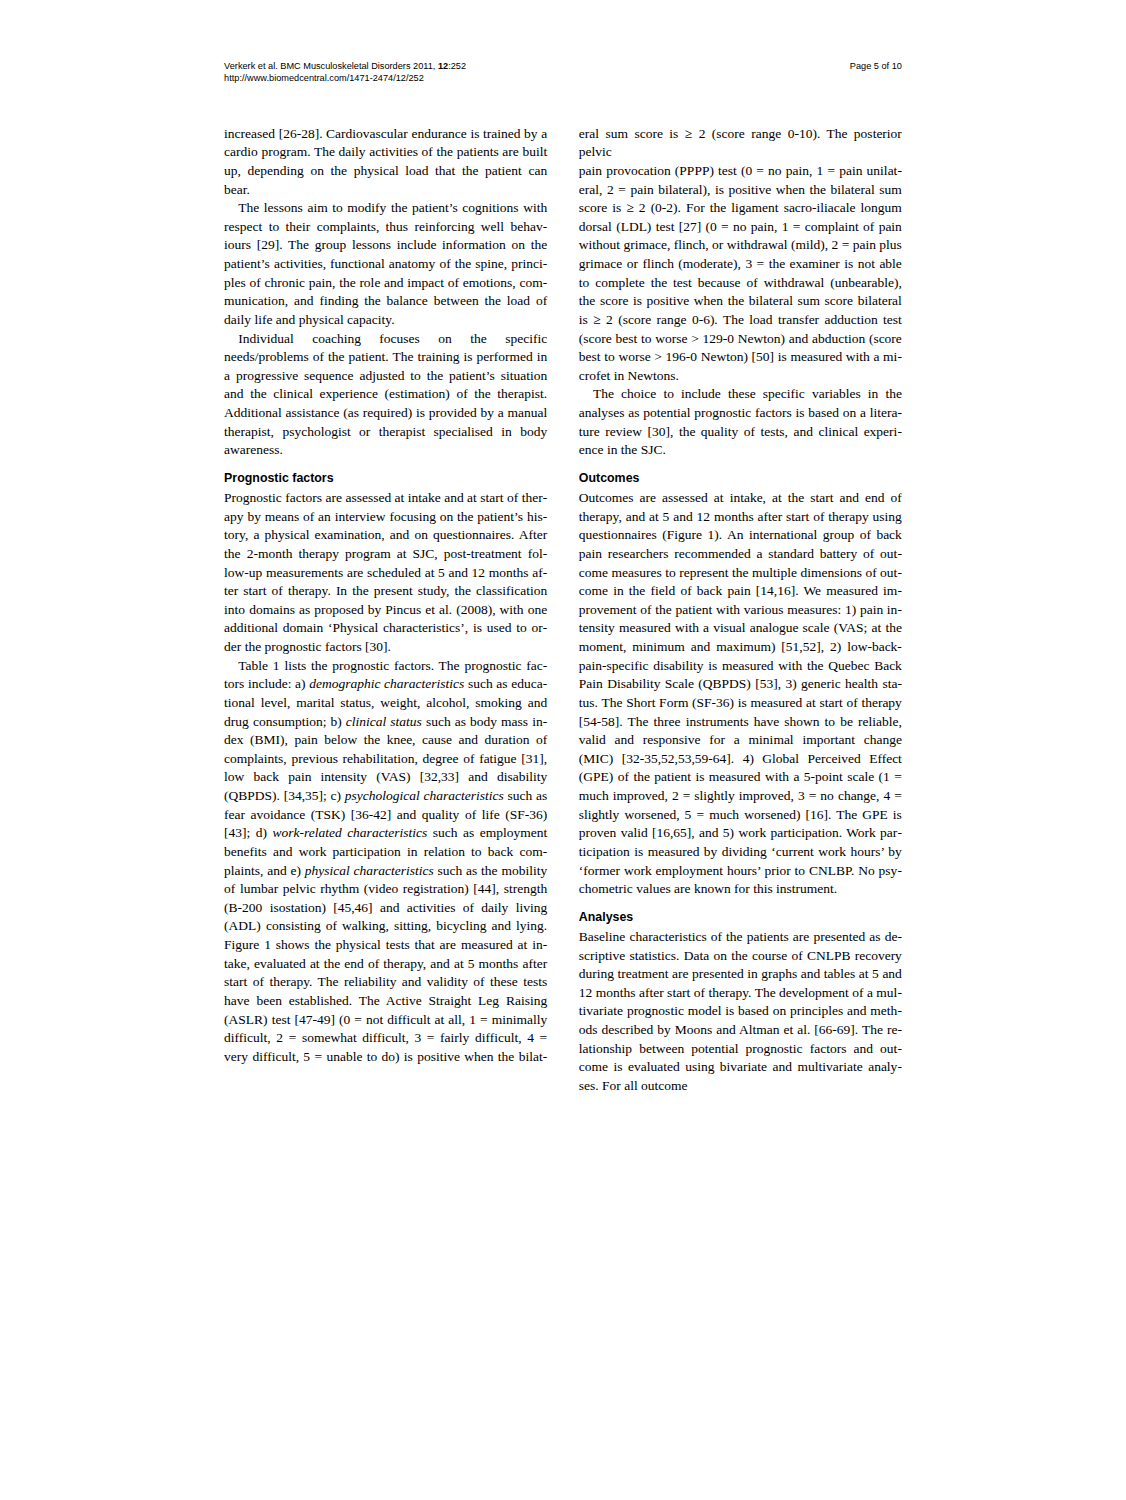Verkerk et al. BMC Musculoskeletal Disorders 2011, 12:252
http://www.biomedcentral.com/1471-2474/12/252
Page 5 of 10
increased [26-28]. Cardiovascular endurance is trained by a cardio program. The daily activities of the patients are built up, depending on the physical load that the patient can bear.
The lessons aim to modify the patient’s cognitions with respect to their complaints, thus reinforcing well behaviours [29]. The group lessons include information on the patient’s activities, functional anatomy of the spine, principles of chronic pain, the role and impact of emotions, communication, and finding the balance between the load of daily life and physical capacity.
Individual coaching focuses on the specific needs/problems of the patient. The training is performed in a progressive sequence adjusted to the patient’s situation and the clinical experience (estimation) of the therapist. Additional assistance (as required) is provided by a manual therapist, psychologist or therapist specialised in body awareness.
Prognostic factors
Prognostic factors are assessed at intake and at start of therapy by means of an interview focusing on the patient’s history, a physical examination, and on questionnaires. After the 2-month therapy program at SJC, post-treatment follow-up measurements are scheduled at 5 and 12 months after start of therapy. In the present study, the classification into domains as proposed by Pincus et al. (2008), with one additional domain ‘Physical characteristics’, is used to order the prognostic factors [30].
Table 1 lists the prognostic factors. The prognostic factors include: a) demographic characteristics such as educational level, marital status, weight, alcohol, smoking and drug consumption; b) clinical status such as body mass index (BMI), pain below the knee, cause and duration of complaints, previous rehabilitation, degree of fatigue [31], low back pain intensity (VAS) [32,33] and disability (QBPDS). [34,35]; c) psychological characteristics such as fear avoidance (TSK) [36-42] and quality of life (SF-36) [43]; d) work-related characteristics such as employment benefits and work participation in relation to back complaints, and e) physical characteristics such as the mobility of lumbar pelvic rhythm (video registration) [44], strength (B-200 isostation) [45,46] and activities of daily living (ADL) consisting of walking, sitting, bicycling and lying. Figure 1 shows the physical tests that are measured at intake, evaluated at the end of therapy, and at 5 months after start of therapy. The reliability and validity of these tests have been established. The Active Straight Leg Raising (ASLR) test [47-49] (0 = not difficult at all, 1 = minimally difficult, 2 = somewhat difficult, 3 = fairly difficult, 4 = very difficult, 5 = unable to do) is positive when the bilateral sum score is ≥ 2 (score range 0-10). The posterior pelvic
pain provocation (PPPP) test (0 = no pain, 1 = pain unilateral, 2 = pain bilateral), is positive when the bilateral sum score is ≥ 2 (0-2). For the ligament sacro-iliacale longum dorsal (LDL) test [27] (0 = no pain, 1 = complaint of pain without grimace, flinch, or withdrawal (mild), 2 = pain plus grimace or flinch (moderate), 3 = the examiner is not able to complete the test because of withdrawal (unbearable), the score is positive when the bilateral sum score bilateral is ≥ 2 (score range 0-6). The load transfer adduction test (score best to worse > 129-0 Newton) and abduction (score best to worse > 196-0 Newton) [50] is measured with a microfet in Newtons.
The choice to include these specific variables in the analyses as potential prognostic factors is based on a literature review [30], the quality of tests, and clinical experience in the SJC.
Outcomes
Outcomes are assessed at intake, at the start and end of therapy, and at 5 and 12 months after start of therapy using questionnaires (Figure 1). An international group of back pain researchers recommended a standard battery of outcome measures to represent the multiple dimensions of outcome in the field of back pain [14,16]. We measured improvement of the patient with various measures: 1) pain intensity measured with a visual analogue scale (VAS; at the moment, minimum and maximum) [51,52], 2) low-back-pain-specific disability is measured with the Quebec Back Pain Disability Scale (QBPDS) [53], 3) generic health status. The Short Form (SF-36) is measured at start of therapy [54-58]. The three instruments have shown to be reliable, valid and responsive for a minimal important change (MIC) [32-35,52,53,59-64]. 4) Global Perceived Effect (GPE) of the patient is measured with a 5-point scale (1 = much improved, 2 = slightly improved, 3 = no change, 4 = slightly worsened, 5 = much worsened) [16]. The GPE is proven valid [16,65], and 5) work participation. Work participation is measured by dividing ‘current work hours’ by ‘former work employment hours’ prior to CNLBP. No psychometric values are known for this instrument.
Analyses
Baseline characteristics of the patients are presented as descriptive statistics. Data on the course of CNLPB recovery during treatment are presented in graphs and tables at 5 and 12 months after start of therapy. The development of a multivariate prognostic model is based on principles and methods described by Moons and Altman et al. [66-69]. The relationship between potential prognostic factors and outcome is evaluated using bivariate and multivariate analyses. For all outcome